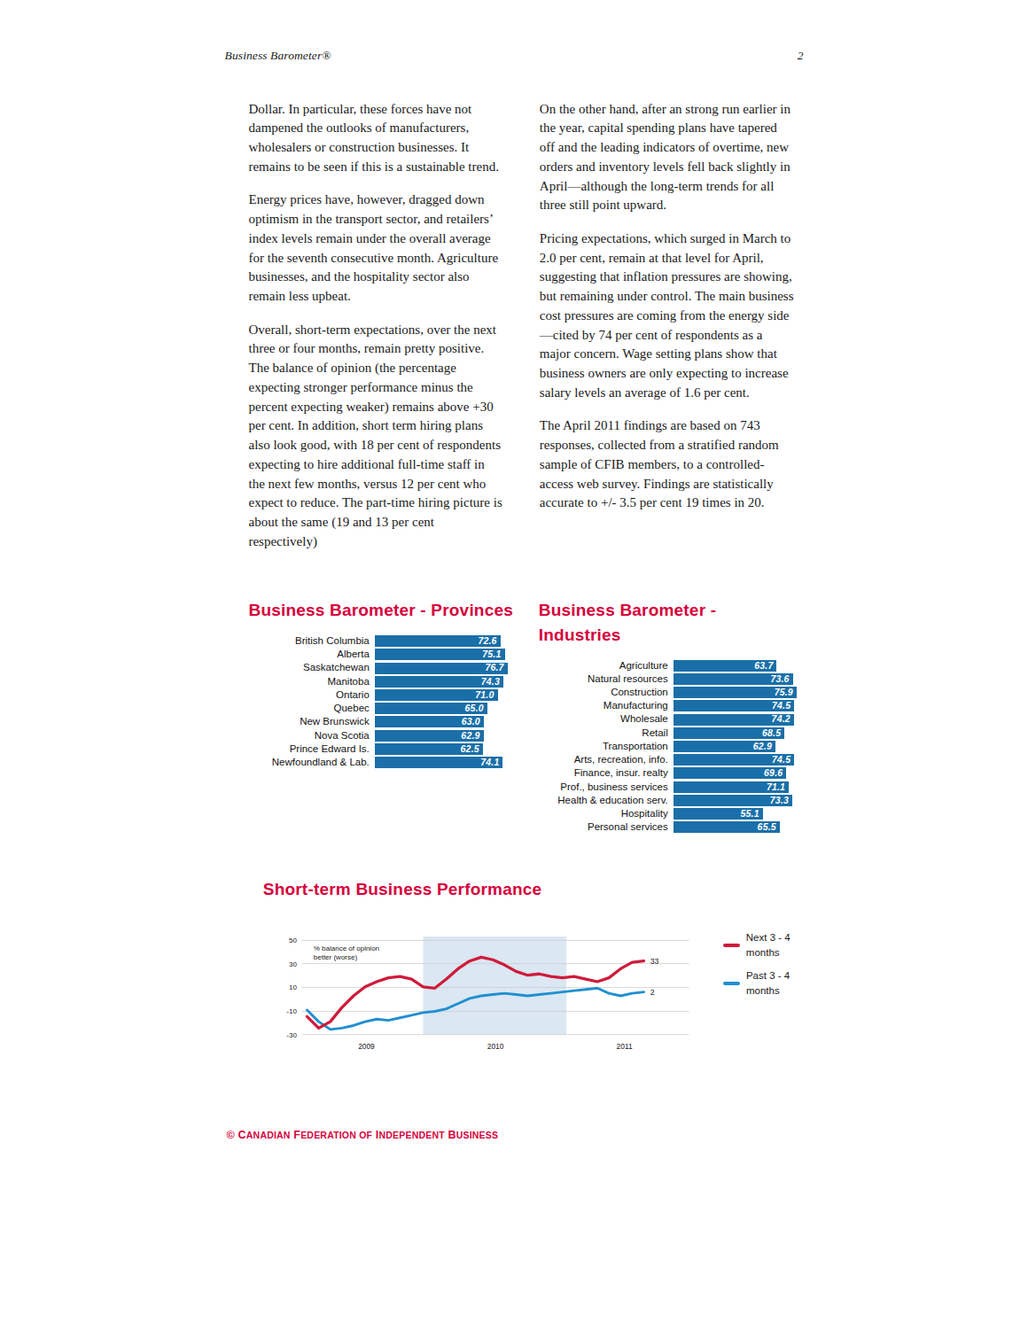Business Barometer®
2
Dollar. In particular, these forces have not dampened the outlooks of manufacturers, wholesalers or construction businesses. It remains to be seen if this is a sustainable trend.
Energy prices have, however, dragged down optimism in the transport sector, and retailers’ index levels remain under the overall average for the seventh consecutive month. Agriculture businesses, and the hospitality sector also remain less upbeat.
Overall, short-term expectations, over the next three or four months, remain pretty positive. The balance of opinion (the percentage expecting stronger performance minus the percent expecting weaker) remains above +30 per cent. In addition, short term hiring plans also look good, with 18 per cent of respondents expecting to hire additional full-time staff in the next few months, versus 12 per cent who expect to reduce. The part-time hiring picture is about the same (19 and 13 per cent respectively)
On the other hand, after an strong run earlier in the year, capital spending plans have tapered off and the leading indicators of overtime, new orders and inventory levels fell back slightly in April—although the long-term trends for all three still point upward.
Pricing expectations, which surged in March to 2.0 per cent, remain at that level for April, suggesting that inflation pressures are showing, but remaining under control. The main business cost pressures are coming from the energy side—cited by 74 per cent of respondents as a major concern. Wage setting plans show that business owners are only expecting to increase salary levels an average of 1.6 per cent.
The April 2011 findings are based on 743 responses, collected from a stratified random sample of CFIB members, to a controlled-access web survey. Findings are statistically accurate to +/- 3.5 per cent 19 times in 20.
Business Barometer - Provinces
British Columbia
72.6
Alberta
75.1
Saskatchewan
76.7
Manitoba
74.3
Ontario
71.0
Quebec
65.0
New Brunswick
63.0
Nova Scotia
62.9
Prince Edward Is.
62.5
Newfoundland & Lab.
74.1
Business Barometer - Industries
Agriculture
63.7
Natural resources
73.6
Construction
75.9
Manufacturing
74.5
Wholesale
74.2
Retail
68.5
Transportation
62.9
Arts, recreation, info.
74.5
Finance, insur. realty
69.6
Prof., business services
71.1
Health & education serv.
73.3
Hospitality
55.1
Personal services
65.5
Short-term Business Performance
50 30 10 -10 -30 % balance of opinion better (worse) 2009 2010 2011 33 2
Next 3 - 4 months
Past 3 - 4 months
© CANADIAN FEDERATION OF INDEPENDENT BUSINESS